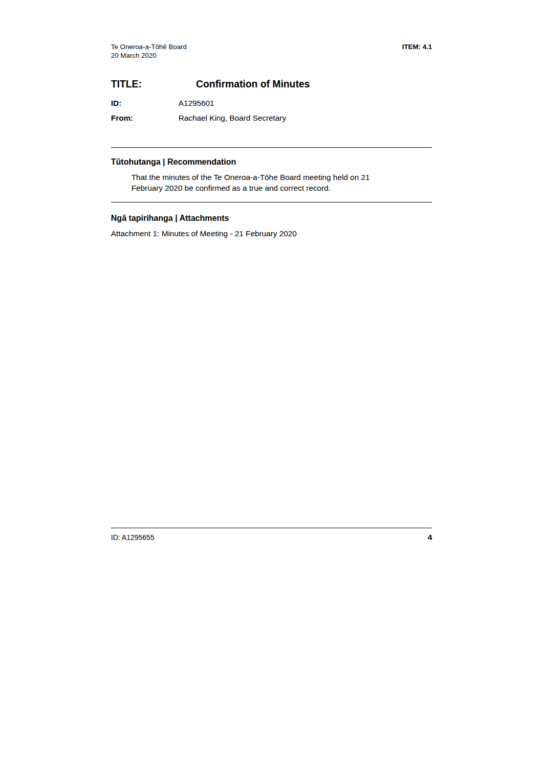Te Oneroa-a-Tōhē Board
20 March 2020
ITEM: 4.1
TITLE:
Confirmation of Minutes
ID:
A1295601
From:
Rachael King, Board Secretary
Tūtohutanga | Recommendation
That the minutes of the Te Oneroa-a-Tōhe Board meeting held on 21 February 2020 be confirmed as a true and correct record.
Ngā tapirihanga | Attachments
Attachment 1: Minutes of Meeting - 21 February 2020
ID: A1295655
4